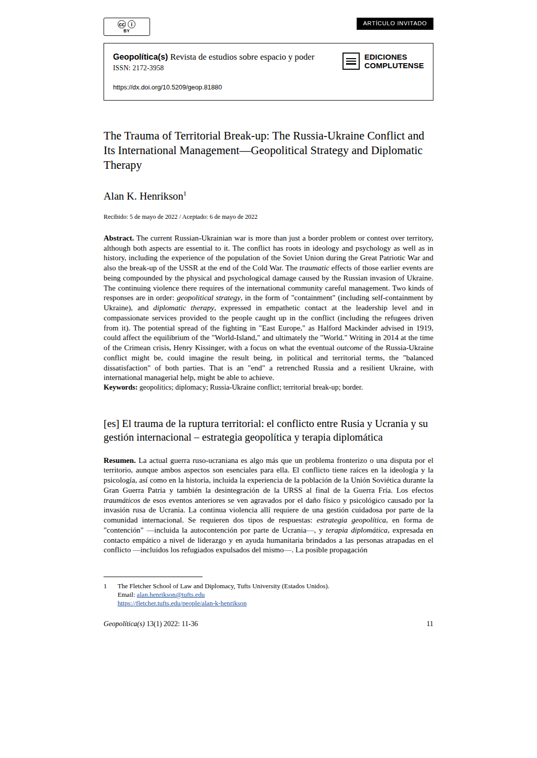cc i
BY
ARTÍCULO INVITADO
Geopolítica(s) Revista de estudios sobre espacio y poder
ISSN: 2172-3958
https://dx.doi.org/10.5209/geop.81880
EDICIONES
COMPLUTENSE
The Trauma of Territorial Break-up: The Russia-Ukraine Conflict and Its International Management—Geopolitical Strategy and Diplomatic Therapy
Alan K. Henrikson1
Recibido: 5 de mayo de 2022 / Aceptado: 6 de mayo de 2022
Abstract. The current Russian-Ukrainian war is more than just a border problem or contest over territory, although both aspects are essential to it. The conflict has roots in ideology and psychology as well as in history, including the experience of the population of the Soviet Union during the Great Patriotic War and also the break-up of the USSR at the end of the Cold War. The traumatic effects of those earlier events are being compounded by the physical and psychological damage caused by the Russian invasion of Ukraine. The continuing violence there requires of the international community careful management. Two kinds of responses are in order: geopolitical strategy, in the form of "containment" (including self-containment by Ukraine), and diplomatic therapy, expressed in empathetic contact at the leadership level and in compassionate services provided to the people caught up in the conflict (including the refugees driven from it). The potential spread of the fighting in "East Europe," as Halford Mackinder advised in 1919, could affect the equilibrium of the "World-Island," and ultimately the "World." Writing in 2014 at the time of the Crimean crisis, Henry Kissinger, with a focus on what the eventual outcome of the Russia-Ukraine conflict might be, could imagine the result being, in political and territorial terms, the "balanced dissatisfaction" of both parties. That is an "end" a retrenched Russia and a resilient Ukraine, with international managerial help, might be able to achieve.
Keywords: geopolitics; diplomacy; Russia-Ukraine conflict; territorial break-up; border.
[es] El trauma de la ruptura territorial: el conflicto entre Rusia y Ucrania y su gestión internacional – estrategia geopolítica y terapia diplomática
Resumen. La actual guerra ruso-ucraniana es algo más que un problema fronterizo o una disputa por el territorio, aunque ambos aspectos son esenciales para ella. El conflicto tiene raíces en la ideología y la psicología, así como en la historia, incluida la experiencia de la población de la Unión Soviética durante la Gran Guerra Patria y también la desintegración de la URSS al final de la Guerra Fría. Los efectos traumáticos de esos eventos anteriores se ven agravados por el daño físico y psicológico causado por la invasión rusa de Ucrania. La continua violencia allí requiere de una gestión cuidadosa por parte de la comunidad internacional. Se requieren dos tipos de respuestas: estrategia geopolítica, en forma de "contención" —incluida la autocontención por parte de Ucrania—, y terapia diplomática, expresada en contacto empático a nivel de liderazgo y en ayuda humanitaria brindados a las personas atrapadas en el conflicto —incluidos los refugiados expulsados del mismo—. La posible propagación
1
The Fletcher School of Law and Diplomacy, Tufts University (Estados Unidos).
Email: alan.henrikson@tufts.edu
https://fletcher.tufts.edu/people/alan-k-henrikson
Geopolítica(s) 13(1) 2022: 11-36
11